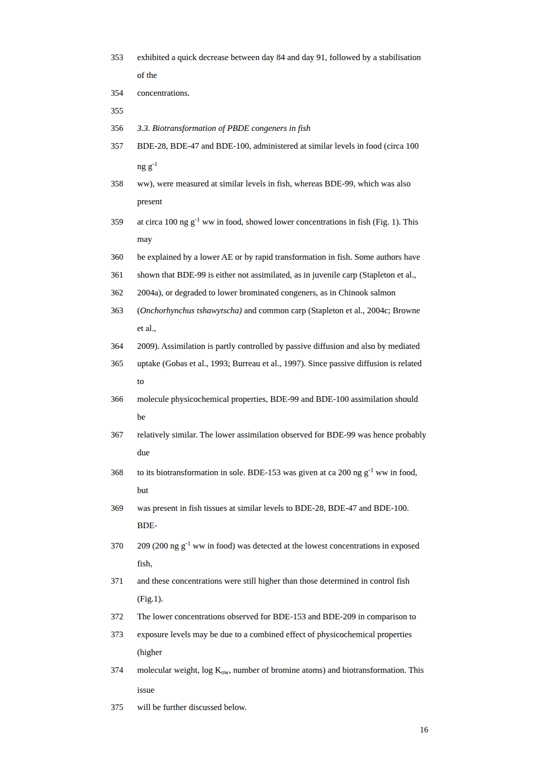353 exhibited a quick decrease between day 84 and day 91, followed by a stabilisation of the
354 concentrations.
355
3563.3. Biotransformation of PBDE congeners in fish
357 BDE-28, BDE-47 and BDE-100, administered at similar levels in food (circa 100 ng g-1
358 ww), were measured at similar levels in fish, whereas BDE-99, which was also present
359 at circa 100 ng g-1 ww in food, showed lower concentrations in fish (Fig. 1). This may
360 be explained by a lower AE or by rapid transformation in fish. Some authors have
361 shown that BDE-99 is either not assimilated, as in juvenile carp (Stapleton et al.,
3622004a), or degraded to lower brominated congeners, as in Chinook salmon
363(Onchorhynchus tshawytscha) and common carp (Stapleton et al., 2004c; Browne et al.,
3642009). Assimilation is partly controlled by passive diffusion and also by mediated
365 uptake (Gobas et al., 1993; Burreau et al., 1997). Since passive diffusion is related to
366 molecule physicochemical properties, BDE-99 and BDE-100 assimilation should be
367 relatively similar. The lower assimilation observed for BDE-99 was hence probably due
368 to its biotransformation in sole. BDE-153 was given at ca 200 ng g-1 ww in food, but
369 was present in fish tissues at similar levels to BDE-28, BDE-47 and BDE-100. BDE-
370209 (200 ng g-1 ww in food) was detected at the lowest concentrations in exposed fish,
371 and these concentrations were still higher than those determined in control fish (Fig.1).
372 The lower concentrations observed for BDE-153 and BDE-209 in comparison to
373 exposure levels may be due to a combined effect of physicochemical properties (higher
374 molecular weight, log Kow, number of bromine atoms) and biotransformation. This issue
375 will be further discussed below.
16